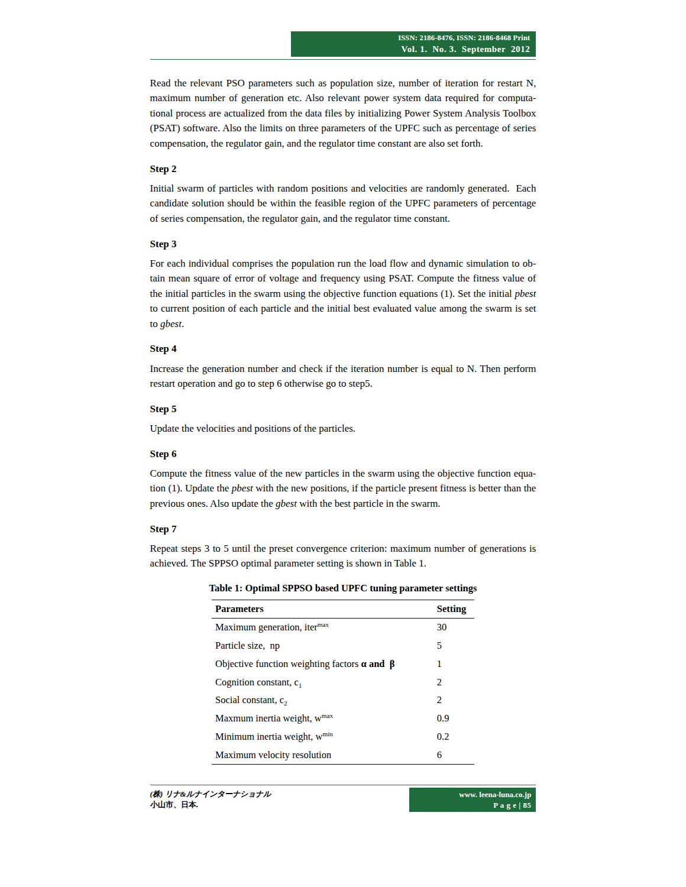ISSN: 2186-8476, ISSN: 2186-8468 Print
Vol. 1. No. 3. September 2012
Read the relevant PSO parameters such as population size, number of iteration for restart N, maximum number of generation etc. Also relevant power system data required for computational process are actualized from the data files by initializing Power System Analysis Toolbox (PSAT) software. Also the limits on three parameters of the UPFC such as percentage of series compensation, the regulator gain, and the regulator time constant are also set forth.
Step 2
Initial swarm of particles with random positions and velocities are randomly generated. Each candidate solution should be within the feasible region of the UPFC parameters of percentage of series compensation, the regulator gain, and the regulator time constant.
Step 3
For each individual comprises the population run the load flow and dynamic simulation to obtain mean square of error of voltage and frequency using PSAT. Compute the fitness value of the initial particles in the swarm using the objective function equations (1). Set the initial pbest to current position of each particle and the initial best evaluated value among the swarm is set to gbest.
Step 4
Increase the generation number and check if the iteration number is equal to N. Then perform restart operation and go to step 6 otherwise go to step5.
Step 5
Update the velocities and positions of the particles.
Step 6
Compute the fitness value of the new particles in the swarm using the objective function equation (1). Update the pbest with the new positions, if the particle present fitness is better than the previous ones. Also update the gbest with the best particle in the swarm.
Step 7
Repeat steps 3 to 5 until the preset convergence criterion: maximum number of generations is achieved. The SPPSO optimal parameter setting is shown in Table 1.
Table 1: Optimal SPPSO based UPFC tuning parameter settings
| Parameters | Setting |
| --- | --- |
| Maximum generation, iter max | 30 |
| Particle size, np | 5 |
| Objective function weighting factors α and β | 1 |
| Cognition constant, c 1 | 2 |
| Social constant, c 2 | 2 |
| Maxmum inertia weight, w max | 0.9 |
| Minimum inertia weight, w min | 0.2 |
| Maximum velocity resolution | 6 |
(株) リナ&ルナインターナショナル
小山市、日本.
www. leena-luna.co.jp
P a g e | 85